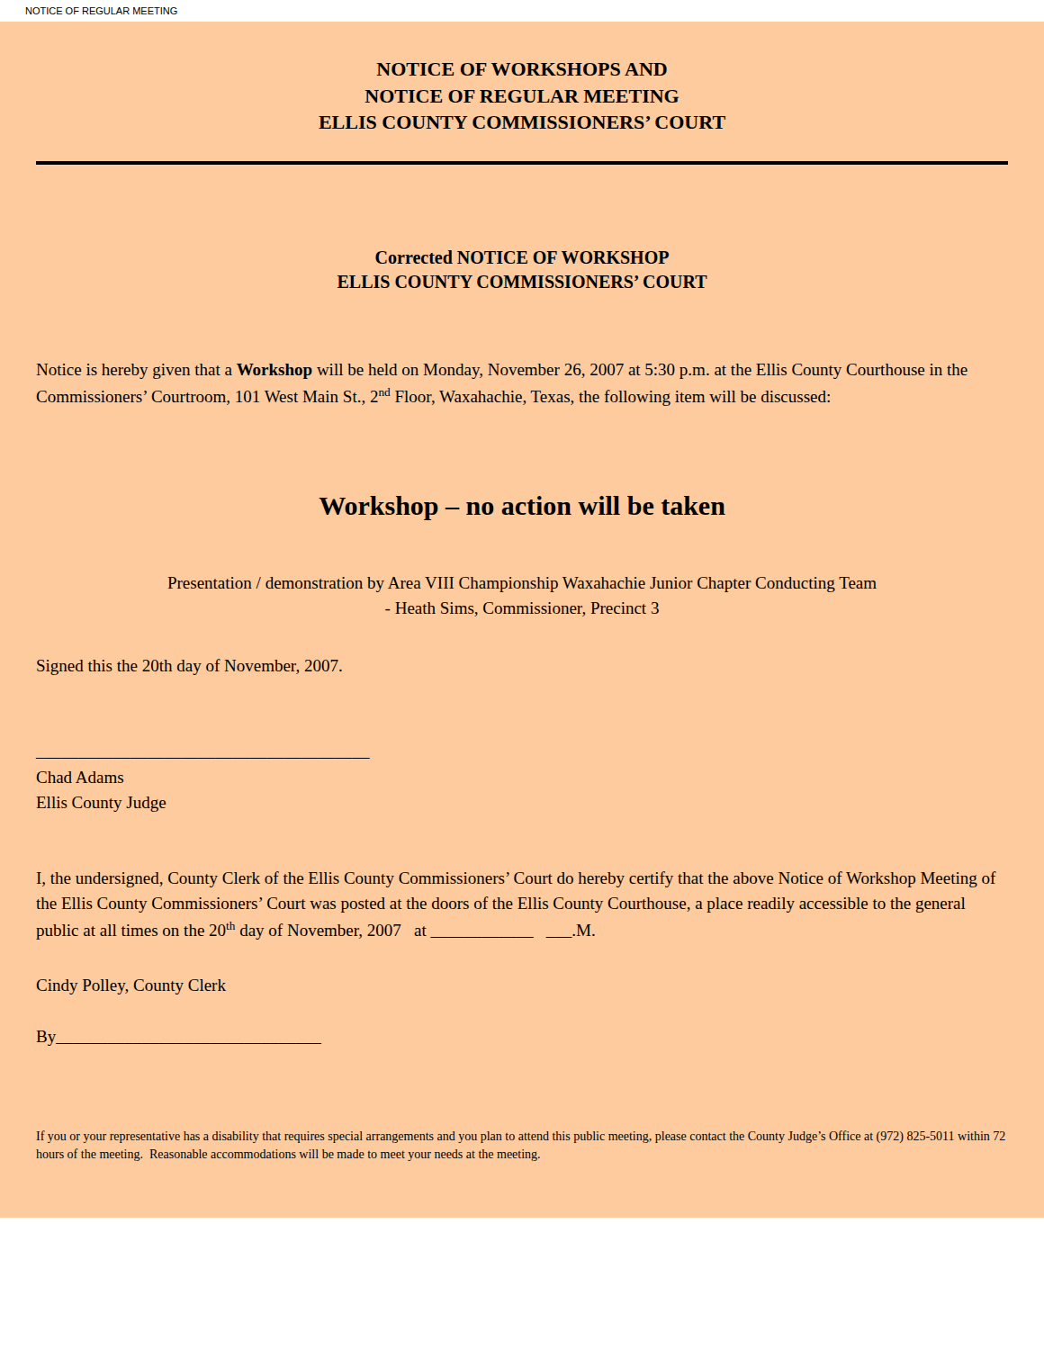NOTICE OF REGULAR MEETING
NOTICE OF WORKSHOPS AND
NOTICE OF REGULAR MEETING
ELLIS COUNTY COMMISSIONERS’ COURT
Corrected NOTICE OF WORKSHOP
ELLIS COUNTY COMMISSIONERS’ COURT
Notice is hereby given that a Workshop will be held on Monday, November 26, 2007 at 5:30 p.m. at the Ellis County Courthouse in the Commissioners’ Courtroom, 101 West Main St., 2nd Floor, Waxahachie, Texas, the following item will be discussed:
Workshop – no action will be taken
Presentation / demonstration by Area VIII Championship Waxahachie Junior Chapter Conducting Team
- Heath Sims, Commissioner, Precinct 3
Signed this the 20th day of November, 2007.
_______________________________________
Chad Adams
Ellis County Judge
I, the undersigned, County Clerk of the Ellis County Commissioners’ Court do hereby certify that the above Notice of Workshop Meeting of the Ellis County Commissioners’ Court was posted at the doors of the Ellis County Courthouse, a place readily accessible to the general public at all times on the 20th day of November, 2007 at ____________ ___.M.
Cindy Polley, County Clerk
By_______________________________
If you or your representative has a disability that requires special arrangements and you plan to attend this public meeting, please contact the County Judge’s Office at (972) 825-5011 within 72 hours of the meeting. Reasonable accommodations will be made to meet your needs at the meeting.